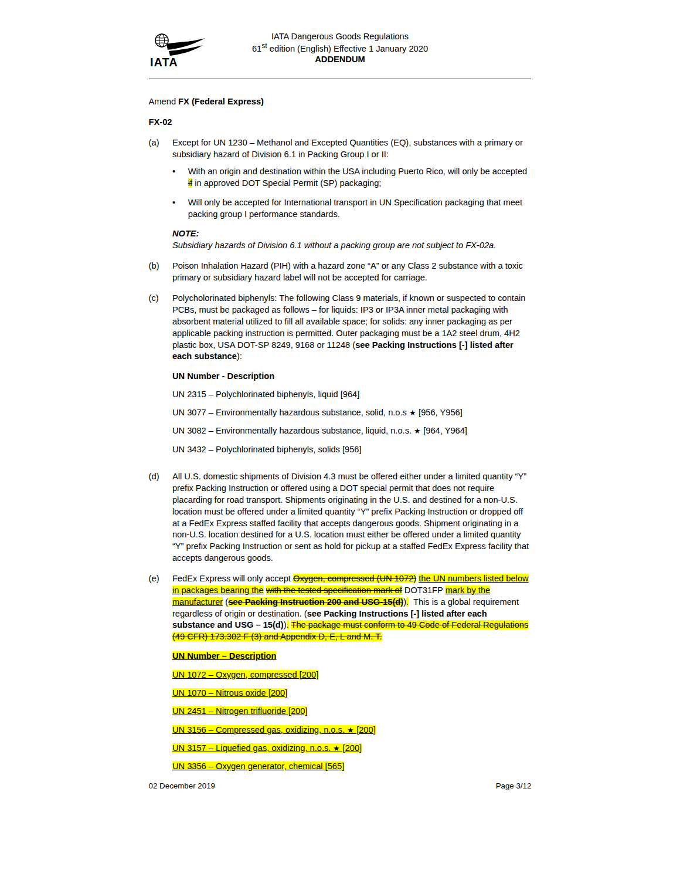IATA
IATA Dangerous Goods Regulations
61st edition (English) Effective 1 January 2020
ADDENDUM
Amend FX (Federal Express)
FX-02
(a)
Except for UN 1230 – Methanol and Excepted Quantities (EQ), substances with a primary or subsidiary hazard of Division 6.1 in Packing Group I or II:
• With an origin and destination within the USA including Puerto Rico, will only be accepted if in approved DOT Special Permit (SP) packaging;
• Will only be accepted for International transport in UN Specification packaging that meet packing group I performance standards.
NOTE:
Subsidiary hazards of Division 6.1 without a packing group are not subject to FX-02a.
(b)
Poison Inhalation Hazard (PIH) with a hazard zone “A” or any Class 2 substance with a toxic primary or subsidiary hazard label will not be accepted for carriage.
(c)
Polycholorinated biphenyls: The following Class 9 materials, if known or suspected to contain PCBs, must be packaged as follows – for liquids: IP3 or IP3A inner metal packaging with absorbent material utilized to fill all available space; for solids: any inner packaging as per applicable packing instruction is permitted. Outer packaging must be a 1A2 steel drum, 4H2 plastic box, USA DOT-SP 8249, 9168 or 11248 (see Packing Instructions [-] listed after each substance):
UN Number - Description
UN 2315 – Polychlorinated biphenyls, liquid [964]
UN 3077 – Environmentally hazardous substance, solid, n.o.s ★ [956, Y956]
UN 3082 – Environmentally hazardous substance, liquid, n.o.s. ★ [964, Y964]
UN 3432 – Polychlorinated biphenyls, solids [956]
(d)
All U.S. domestic shipments of Division 4.3 must be offered either under a limited quantity “Y” prefix Packing Instruction or offered using a DOT special permit that does not require placarding for road transport. Shipments originating in the U.S. and destined for a non-U.S. location must be offered under a limited quantity “Y” prefix Packing Instruction or dropped off at a FedEx Express staffed facility that accepts dangerous goods. Shipment originating in a non-U.S. location destined for a U.S. location must either be offered under a limited quantity “Y” prefix Packing Instruction or sent as hold for pickup at a staffed FedEx Express facility that accepts dangerous goods.
(e)
FedEx Express will only accept Oxygen, compressed (UN 1072) the UN numbers listed below in packages bearing the with the tested specification mark of DOT31FP mark by the manufacturer (see Packing Instruction 200 and USG-15(d)). This is a global requirement regardless of origin or destination. (see Packing Instructions [-] listed after each substance and USG – 15(d)). The package must conform to 49 Code of Federal Regulations (49 CFR) 173.302 F (3) and Appendix D, E, L and M. T.
UN Number – Description
UN 1072 – Oxygen, compressed [200]
UN 1070 – Nitrous oxide [200]
UN 2451 – Nitrogen trifluoride [200]
UN 3156 – Compressed gas, oxidizing, n.o.s. ★ [200]
UN 3157 – Liquefied gas, oxidizing, n.o.s. ★ [200]
UN 3356 – Oxygen generator, chemical [565]
02 December 2019
Page 3/12